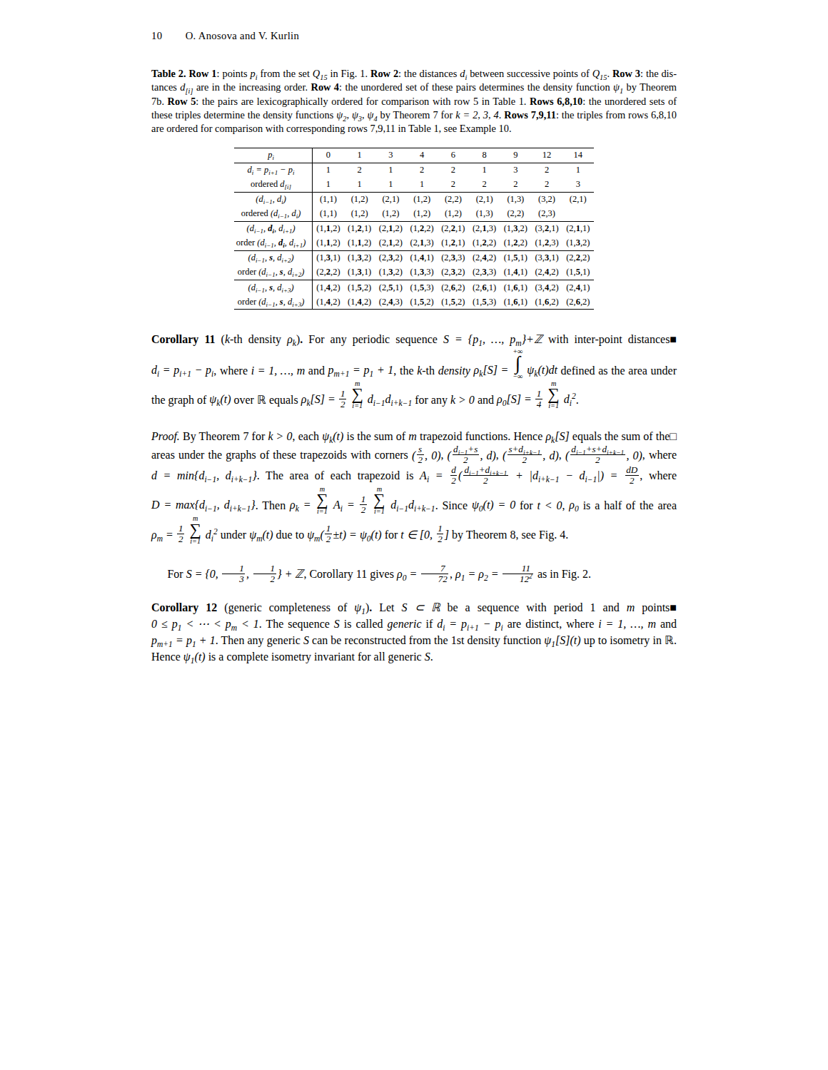10 O. Anosova and V. Kurlin
Table 2. Row 1: points pi from the set Q15 in Fig. 1. Row 2: the distances di between successive points of Q15. Row 3: the distances d[i] are in the increasing order. Row 4: the unordered set of these pairs determines the density function ψ1 by Theorem 7b. Row 5: the pairs are lexicographically ordered for comparison with row 5 in Table 1. Rows 6,8,10: the unordered sets of these triples determine the density functions ψ2, ψ3, ψ4 by Theorem 7 for k = 2, 3, 4. Rows 7,9,11: the triples from rows 6,8,10 are ordered for comparison with corresponding rows 7,9,11 in Table 1, see Example 10.
| p i | 0 | 1 | 3 | 4 | 6 | 8 | 9 | 12 | 14 |
| d i = p i+1 − p i | 1 | 2 | 1 | 2 | 2 | 1 | 3 | 2 | 1 |
| ordered d [i] | 1 | 1 | 1 | 1 | 2 | 2 | 2 | 2 | 3 |
| (d i−1 , d i ) | (1,1) | (1,2) | (2,1) | (1,2) | (2,2) | (2,1) | (1,3) | (3,2) | (2,1) |
| ordered (d i−1 , d i ) | (1,1) | (1,2) | (1,2) | (1,2) | (1,2) | (1,3) | (2,2) | (2,3) | |
| (d i−1 , d i , d i+1 ) | (1, 1 ,2) | (1, 2 ,1) | (2, 1 ,2) | (1, 2 ,2) | (2, 2 ,1) | (2, 1 ,3) | (1, 3 ,2) | (3, 2 ,1) | (2, 1 ,1) |
| order (d i−1 , d i , d i+1 ) | (1, 1 ,2) | (1, 1 ,2) | (2, 1 ,2) | (2, 1 ,3) | (1, 2 ,1) | (1, 2 ,2) | (1, 2 ,2) | (1, 2 ,3) | (1, 3 ,2) |
| (d i−1 , s , d i+2 ) | (1, 3 ,1) | (1, 3 ,2) | (2, 3 ,2) | (1, 4 ,1) | (2, 3 ,3) | (2, 4 ,2) | (1, 5 ,1) | (3, 3 ,1) | (2, 2 ,2) |
| order (d i−1 , s , d i+2 ) | (2, 2 ,2) | (1, 3 ,1) | (1, 3 ,2) | (1, 3 ,3) | (2, 3 ,2) | (2, 3 ,3) | (1, 4 ,1) | (2, 4 ,2) | (1, 5 ,1) |
| (d i−1 , s , d i+3 ) | (1, 4 ,2) | (1, 5 ,2) | (2, 5 ,1) | (1, 5 ,3) | (2, 6 ,2) | (2, 6 ,1) | (1, 6 ,1) | (3, 4 ,2) | (2, 4 ,1) |
| order (d i−1 , s , d i+3 ) | (1, 4 ,2) | (1, 4 ,2) | (2, 4 ,3) | (1, 5 ,2) | (1, 5 ,2) | (1, 5 ,3) | (1, 6 ,1) | (1, 6 ,2) | (2, 6 ,2) |
■
Corollary 11 (k-th density ρk). For any periodic sequence S = {p1, …, pm}+ℤ with inter-point distances di = pi+1 − pi, where i = 1, …, m and pm+1 = p1 + 1, the k-th density ρk[S] = +∞∫−∞ ψk(t)dt defined as the area under the graph of ψk(t) over ℝ equals ρk[S] = 12 m∑i=1 di−1di+k−1 for any k > 0 and ρ0[S] = 14 m∑i=1 di2.
□
Proof. By Theorem 7 for k > 0, each ψk(t) is the sum of m trapezoid functions. Hence ρk[S] equals the sum of the areas under the graphs of these trapezoids with corners (s 2, 0), (di−1+s 2, d), (s+di+k−12, d), (di−1+s+di+k−12, 0), where d = min{di−1, di+k−1}. The area of each trapezoid is Ai = d 2(di−1+di+k−12 + |di+k−1 − di−1|) = dD 2, where D = max{di−1, di+k−1}. Then ρk = m∑i=1 Ai = 12 m∑i=1 di−1di+k−1. Since ψ0(t) = 0 for t < 0, ρ0 is a half of the area ρm = 12 m∑i=1 di2 under ψm(t) due to ψm(12±t) = ψ0(t) for t ∈ [0, 12] by Theorem 8, see Fig. 4.
For S = {0, 13, 12} + ℤ, Corollary 11 gives ρ0 = 772, ρ1 = ρ2 = 11122 as in Fig. 2.
■
Corollary 12 (generic completeness of ψ1). Let S ⊂ ℝ be a sequence with period 1 and m points 0 ≤ p1 < ⋯ < pm < 1. The sequence S is called generic if di = pi+1 − pi are distinct, where i = 1, …, m and pm+1 = p1 + 1. Then any generic S can be reconstructed from the 1st density function ψ1[S](t) up to isometry in ℝ. Hence ψ1(t) is a complete isometry invariant for all generic S.